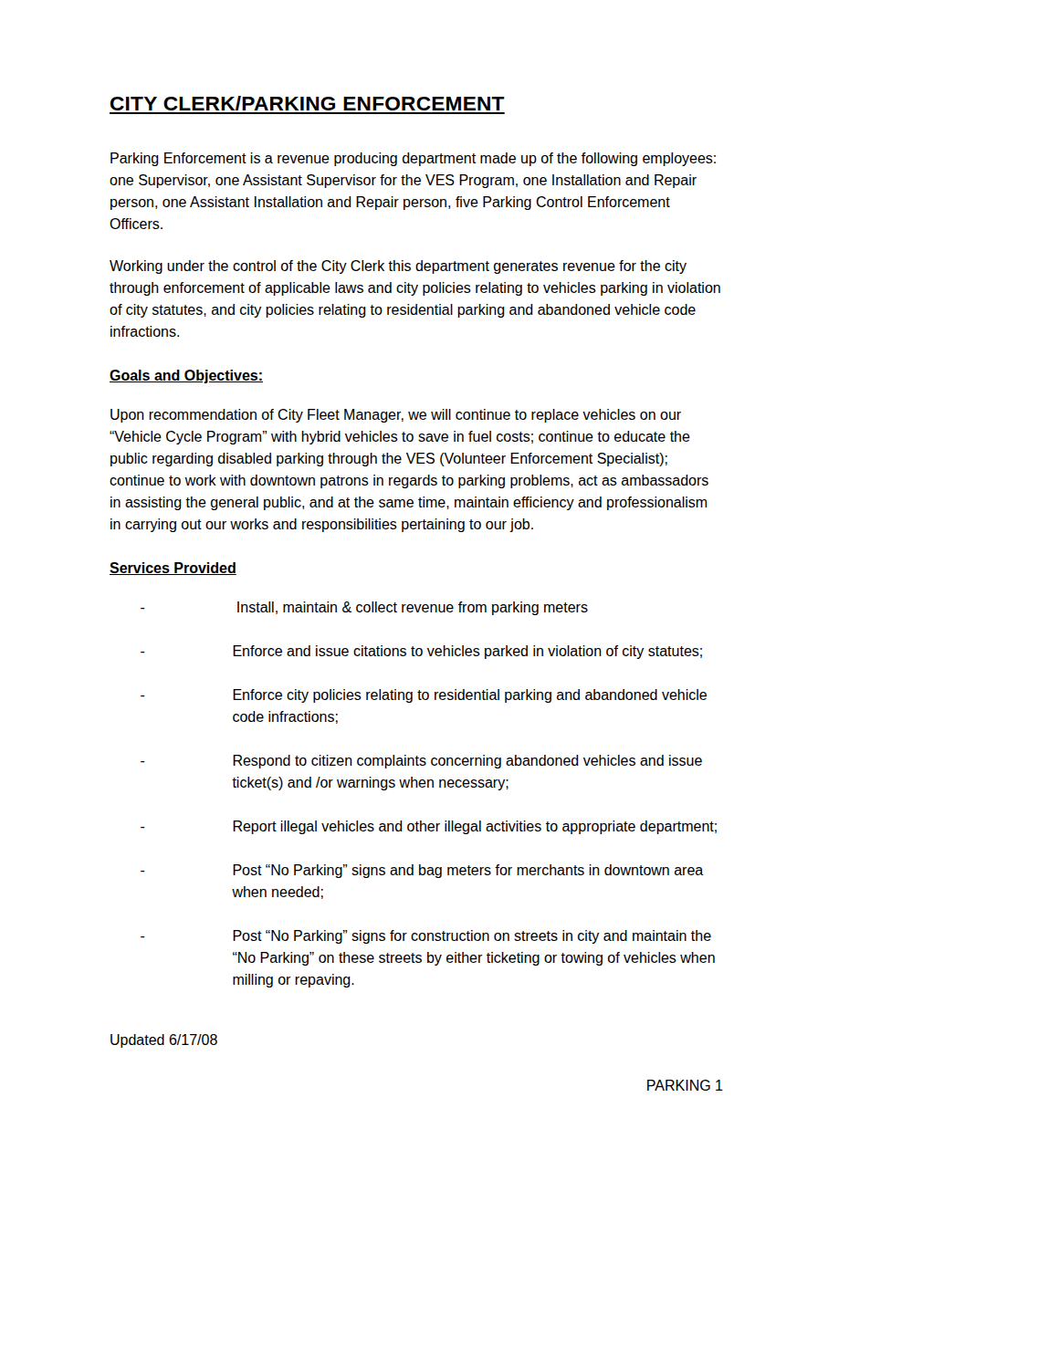CITY CLERK/PARKING ENFORCEMENT
Parking Enforcement is a revenue producing department made up of the following employees: one Supervisor, one Assistant Supervisor for the VES Program, one Installation and Repair person, one Assistant Installation and Repair person, five Parking Control Enforcement Officers.
Working under the control of the City Clerk this department generates revenue for the city through enforcement of applicable laws and city policies relating to vehicles parking in violation of city statutes, and city policies relating to residential parking and abandoned vehicle code infractions.
Goals and Objectives:
Upon recommendation of City Fleet Manager, we will continue to replace vehicles on our “Vehicle Cycle Program” with hybrid vehicles to save in fuel costs; continue to educate the public regarding disabled parking through the VES (Volunteer Enforcement Specialist); continue to work with downtown patrons in regards to parking problems, act as ambassadors in assisting the general public, and at the same time, maintain efficiency and professionalism in carrying out our works and responsibilities pertaining to our job.
Services Provided
- Install, maintain & collect revenue from parking meters
-Enforce and issue citations to vehicles parked in violation of city statutes;
-Enforce city policies relating to residential parking and abandoned vehicle code infractions;
-Respond to citizen complaints concerning abandoned vehicles and issue ticket(s) and /or warnings when necessary;
-Report illegal vehicles and other illegal activities to appropriate department;
-Post “No Parking” signs and bag meters for merchants in downtown area when needed;
-Post “No Parking” signs for construction on streets in city and maintain the “No Parking” on these streets by either ticketing or towing of vehicles when milling or repaving.
Updated 6/17/08
PARKING 1